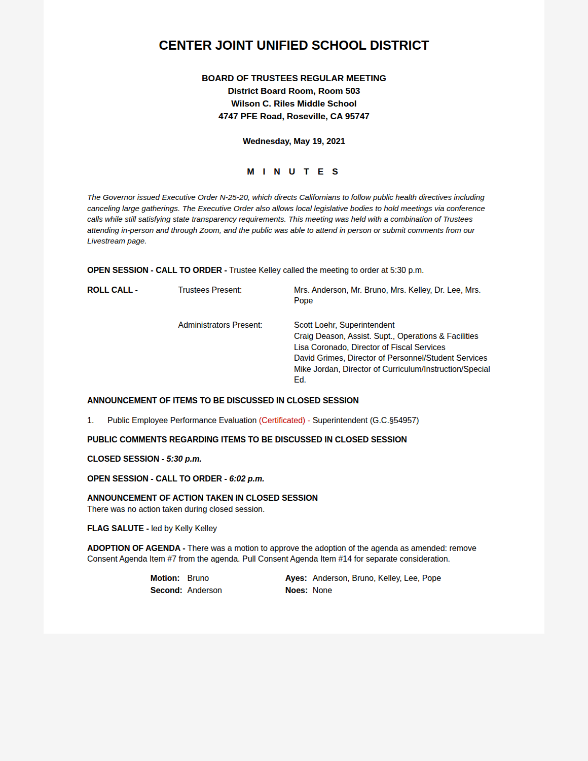CENTER JOINT UNIFIED SCHOOL DISTRICT
BOARD OF TRUSTEES REGULAR MEETING
District Board Room, Room 503
Wilson C. Riles Middle School
4747 PFE Road, Roseville, CA 95747
Wednesday, May 19, 2021
M I N U T E S
The Governor issued Executive Order N-25-20, which directs Californians to follow public health directives including canceling large gatherings. The Executive Order also allows local legislative bodies to hold meetings via conference calls while still satisfying state transparency requirements. This meeting was held with a combination of Trustees attending in-person and through Zoom, and the public was able to attend in person or submit comments from our Livestream page.
OPEN SESSION - CALL TO ORDER - Trustee Kelley called the meeting to order at 5:30 p.m.
| ROLL CALL - | Trustees Present: | Mrs. Anderson, Mr. Bruno, Mrs. Kelley, Dr. Lee, Mrs. Pope |
| | Administrators Present: | Scott Loehr, Superintendent Craig Deason, Assist. Supt., Operations & Facilities Lisa Coronado, Director of Fiscal Services David Grimes, Director of Personnel/Student Services Mike Jordan, Director of Curriculum/Instruction/Special Ed. |
ANNOUNCEMENT OF ITEMS TO BE DISCUSSED IN CLOSED SESSION
1. Public Employee Performance Evaluation (Certificated) - Superintendent (G.C.§54957)
PUBLIC COMMENTS REGARDING ITEMS TO BE DISCUSSED IN CLOSED SESSION
CLOSED SESSION - 5:30 p.m.
OPEN SESSION - CALL TO ORDER - 6:02 p.m.
ANNOUNCEMENT OF ACTION TAKEN IN CLOSED SESSION
There was no action taken during closed session.
FLAG SALUTE - led by Kelly Kelley
ADOPTION OF AGENDA - There was a motion to approve the adoption of the agenda as amended: remove Consent Agenda Item #7 from the agenda. Pull Consent Agenda Item #14 for separate consideration.
| Motion: | Bruno | | Ayes: | Anderson, Bruno, Kelley, Lee, Pope |
| Second: | Anderson | | Noes: | None |